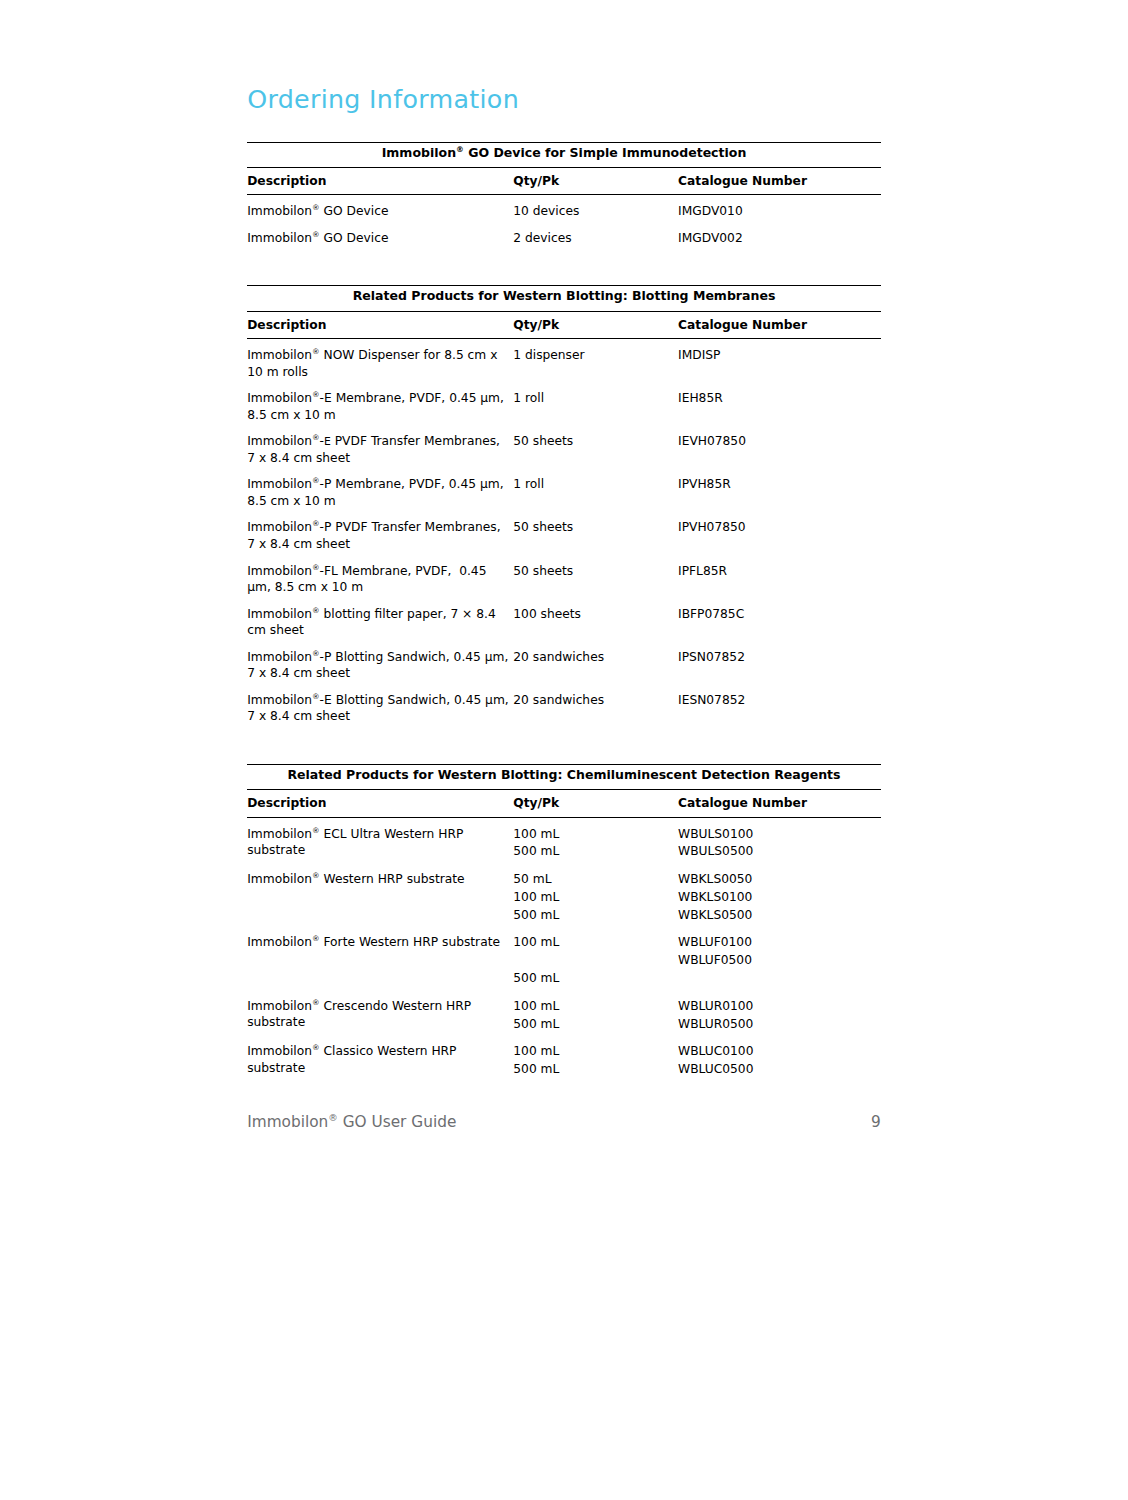Ordering Information
Immobilon ® GO Device for Simple Immunodetection
| Description | Qty/Pk | Catalogue Number |
| --- | --- | --- |
| Immobilon ® GO Device | 10 devices | IMGDV010 |
| Immobilon ® GO Device | 2 devices | IMGDV002 |
Related Products for Western Blotting: Blotting Membranes
| Description | Qty/Pk | Catalogue Number |
| --- | --- | --- |
| Immobilon ® NOW Dispenser for 8.5 cm x 10 m rolls | 1 dispenser | IMDISP |
| Immobilon ® -E Membrane, PVDF, 0.45 µm, 8.5 cm x 10 m | 1 roll | IEH85R |
| Immobilon ® - E PVDF Transfer Membranes, 7 x 8.4 cm sheet | 50 sheets | IEVH07850 |
| Immobilon ® -P Membrane, PVDF, 0.45 µm, 8.5 cm x 10 m | 1 roll | IPVH85R |
| Immobilon ® -P PVDF Transfer Membranes, 7 x 8.4 cm sheet | 50 sheets | IPVH07850 |
| Immobilon ® -FL Membrane, PVDF, 0.45 µm, 8.5 cm x 10 m | 50 sheets | IPFL85R |
| Immobilon ® blotting filter paper, 7 × 8.4 cm sheet | 100 sheets | IBFP0785C |
| Immobilon ® -P Blotting Sandwich, 0.45 µm, 7 x 8.4 cm sheet | 20 sandwiches | IPSN07852 |
| Immobilon ® -E Blotting Sandwich, 0.45 µm, 7 x 8.4 cm sheet | 20 sandwiches | IESN07852 |
Related Products for Western Blotting: Chemiluminescent Detection Reagents
| Description | Qty/Pk | Catalogue Number |
| --- | --- | --- |
| Immobilon ® ECL Ultra Western HRP substrate | 100 mL 500 mL | WBULS0100 WBULS0500 |
| Immobilon ® Western HRP substrate | 50 mL 100 mL 500 mL | WBKLS0050 WBKLS0100 WBKLS0500 |
| Immobilon ® Forte Western HRP substrate | 100 mL 500 mL | WBLUF0100 WBLUF0500 |
| Immobilon ® Crescendo Western HRP substrate | 100 mL 500 mL | WBLUR0100 WBLUR0500 |
| Immobilon ® Classico Western HRP substrate | 100 mL 500 mL | WBLUC0100 WBLUC0500 |
Immobilon® GO User Guide 9